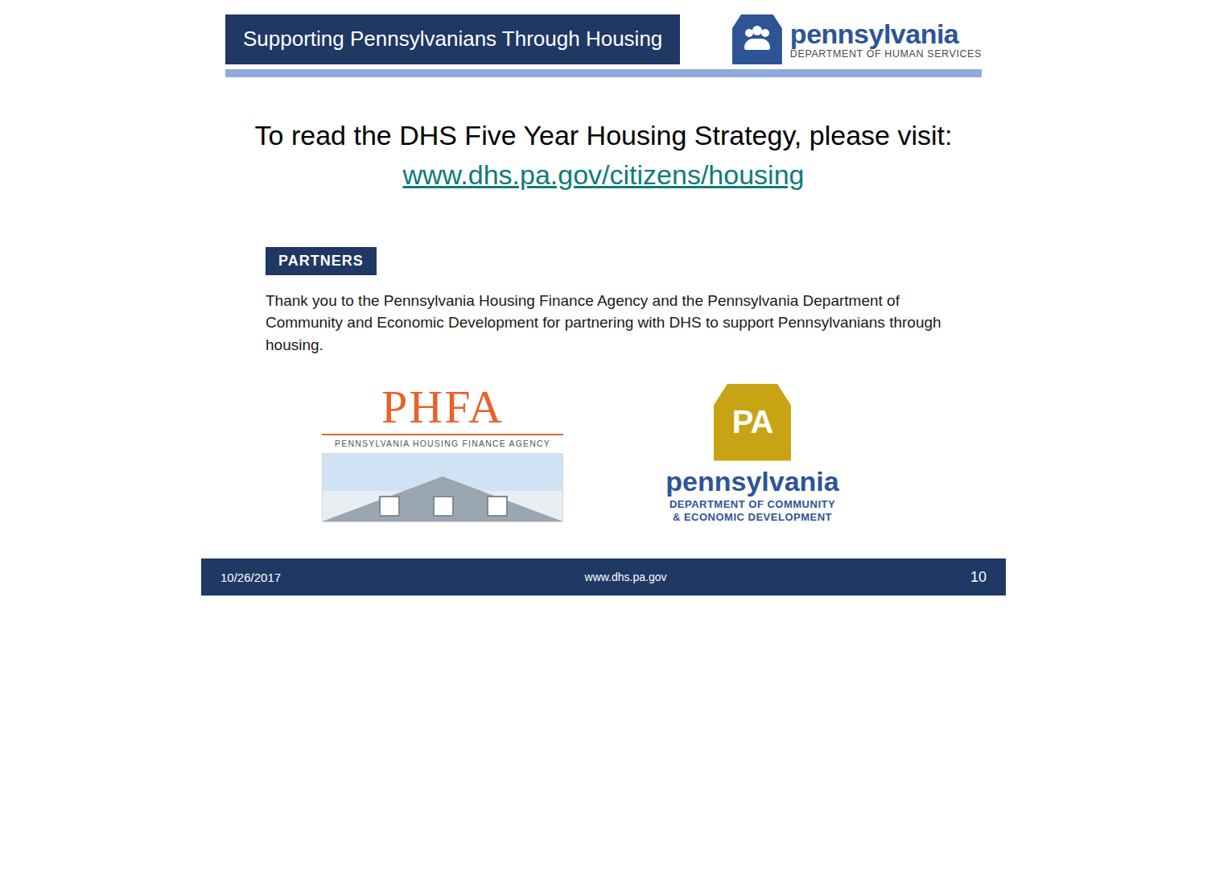Supporting Pennsylvanians Through Housing
pennsylvania
DEPARTMENT OF HUMAN SERVICES
To read the DHS Five Year Housing Strategy, please visit:
www.dhs.pa.gov/citizens/housing
PARTNERS
Thank you to the Pennsylvania Housing Finance Agency and the Pennsylvania Department of Community and Economic Development for partnering with DHS to support Pennsylvanians through housing.
PHFA
PENNSYLVANIA HOUSING FINANCE AGENCY
PA
pennsylvania
DEPARTMENT OF COMMUNITY
& ECONOMIC DEVELOPMENT
10/26/2017
www.dhs.pa.gov
10